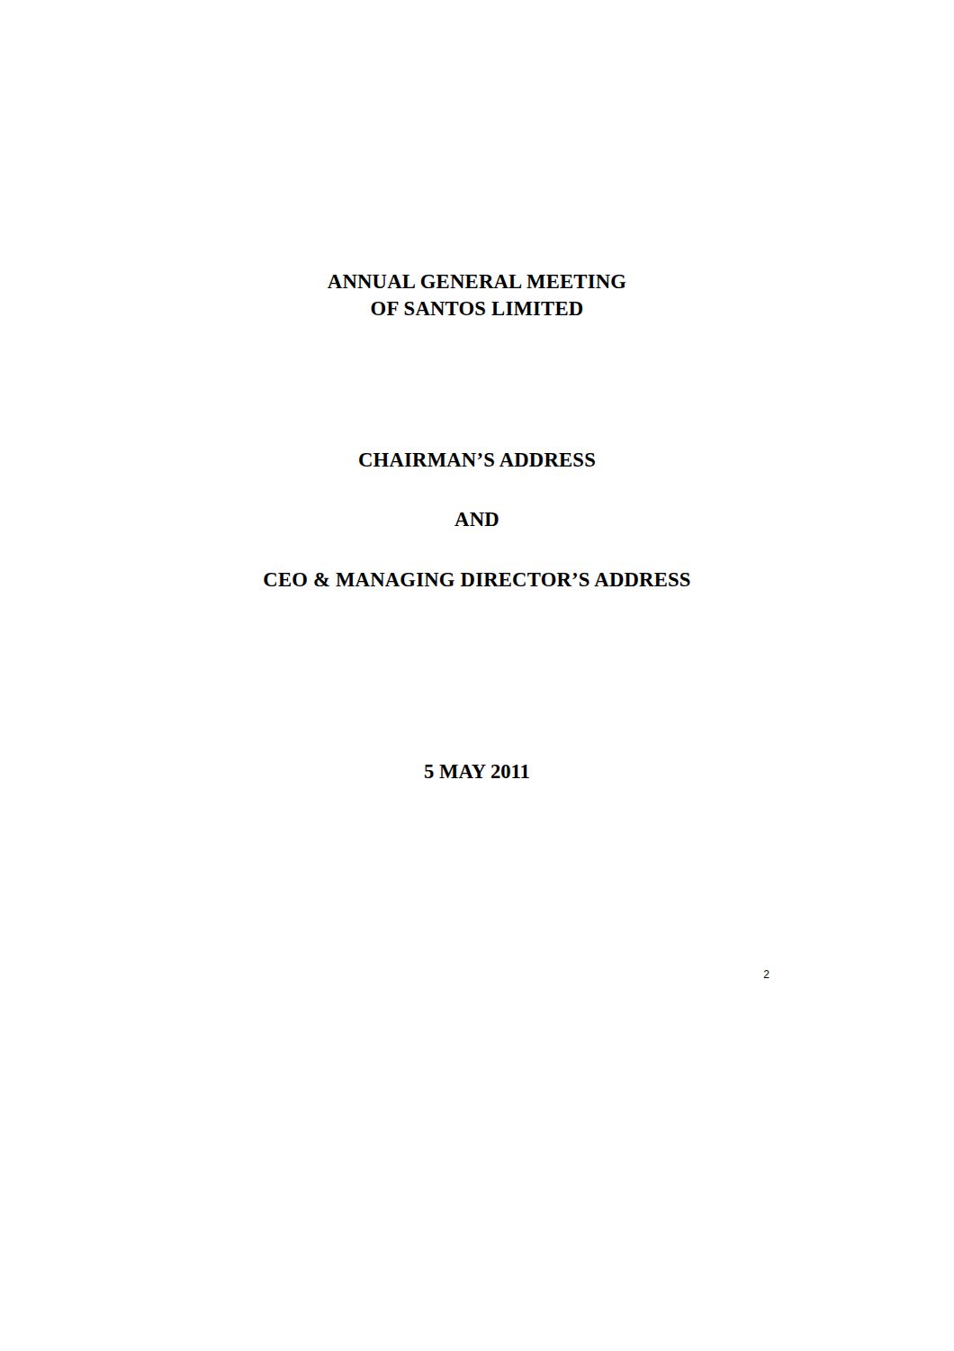ANNUAL GENERAL MEETING
OF SANTOS LIMITED
CHAIRMAN’S ADDRESS
AND
CEO & MANAGING DIRECTOR’S ADDRESS
5 MAY 2011
2